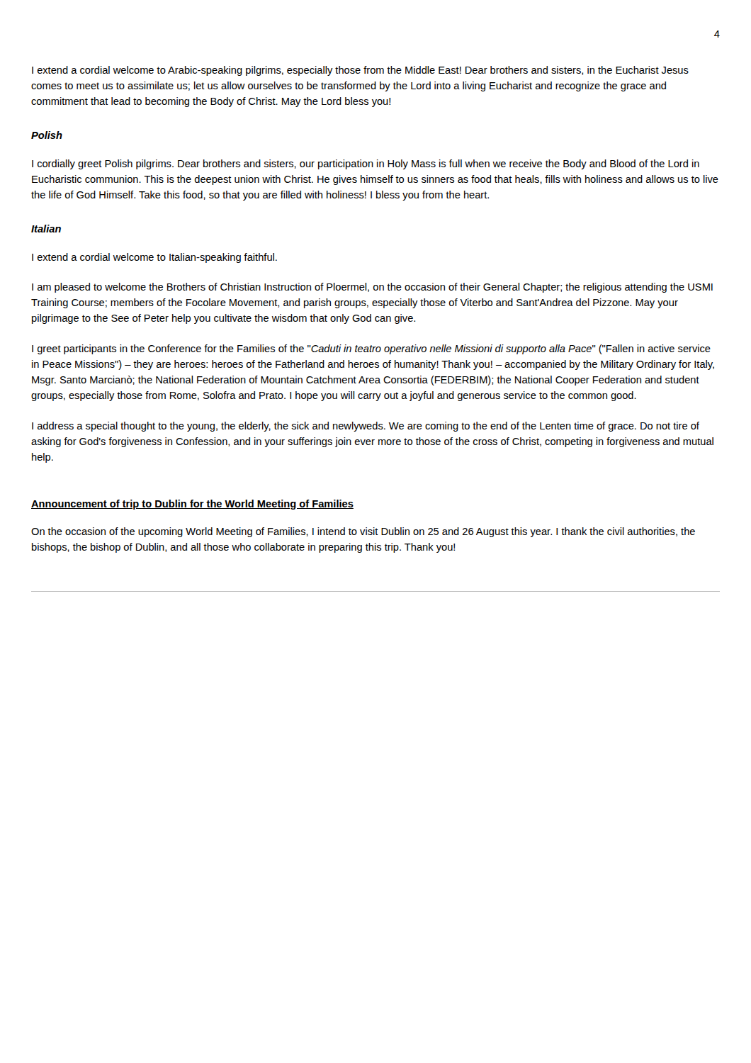4
I extend a cordial welcome to Arabic-speaking pilgrims, especially those from the Middle East! Dear brothers and sisters, in the Eucharist Jesus comes to meet us to assimilate us; let us allow ourselves to be transformed by the Lord into a living Eucharist and recognize the grace and commitment that lead to becoming the Body of Christ. May the Lord bless you!
Polish
I cordially greet Polish pilgrims. Dear brothers and sisters, our participation in Holy Mass is full when we receive the Body and Blood of the Lord in Eucharistic communion. This is the deepest union with Christ. He gives himself to us sinners as food that heals, fills with holiness and allows us to live the life of God Himself. Take this food, so that you are filled with holiness! I bless you from the heart.
Italian
I extend a cordial welcome to Italian-speaking faithful.
I am pleased to welcome the Brothers of Christian Instruction of Ploermel, on the occasion of their General Chapter; the religious attending the USMI Training Course; members of the Focolare Movement, and parish groups, especially those of Viterbo and Sant'Andrea del Pizzone. May your pilgrimage to the See of Peter help you cultivate the wisdom that only God can give.
I greet participants in the Conference for the Families of the "Caduti in teatro operativo nelle Missioni di supporto alla Pace" ("Fallen in active service in Peace Missions") – they are heroes: heroes of the Fatherland and heroes of humanity! Thank you! – accompanied by the Military Ordinary for Italy, Msgr. Santo Marcianò; the National Federation of Mountain Catchment Area Consortia (FEDERBIM); the National Cooper Federation and student groups, especially those from Rome, Solofra and Prato. I hope you will carry out a joyful and generous service to the common good.
I address a special thought to the young, the elderly, the sick and newlyweds. We are coming to the end of the Lenten time of grace. Do not tire of asking for God's forgiveness in Confession, and in your sufferings join ever more to those of the cross of Christ, competing in forgiveness and mutual help.
Announcement of trip to Dublin for the World Meeting of Families
On the occasion of the upcoming World Meeting of Families, I intend to visit Dublin on 25 and 26 August this year. I thank the civil authorities, the bishops, the bishop of Dublin, and all those who collaborate in preparing this trip. Thank you!